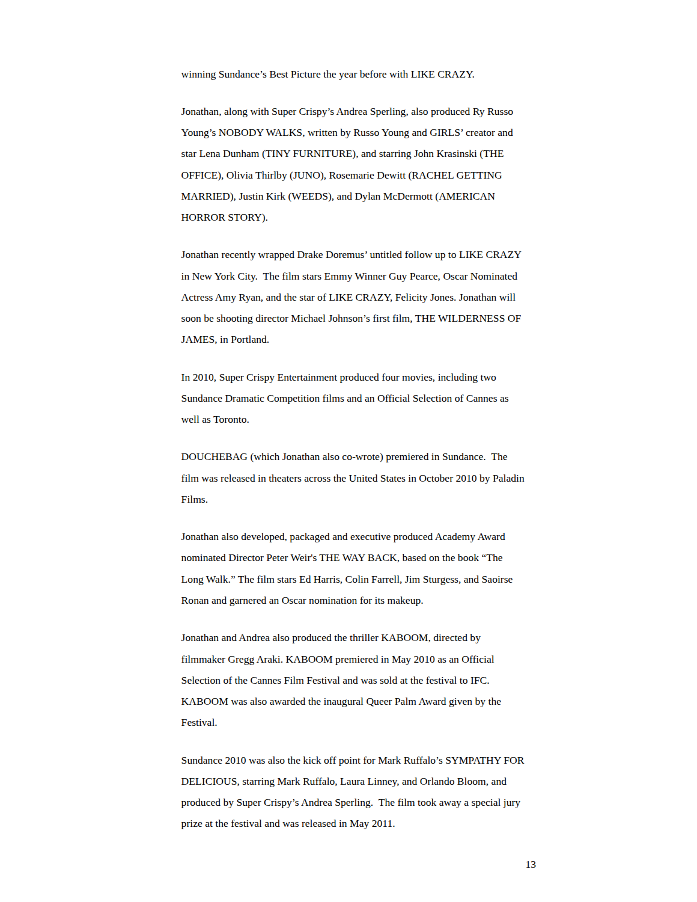winning Sundance’s Best Picture the year before with LIKE CRAZY.
Jonathan, along with Super Crispy’s Andrea Sperling, also produced Ry Russo Young’s NOBODY WALKS, written by Russo Young and GIRLS’ creator and star Lena Dunham (TINY FURNITURE), and starring John Krasinski (THE OFFICE), Olivia Thirlby (JUNO), Rosemarie Dewitt (RACHEL GETTING MARRIED), Justin Kirk (WEEDS), and Dylan McDermott (AMERICAN HORROR STORY).
Jonathan recently wrapped Drake Doremus’ untitled follow up to LIKE CRAZY in New York City. The film stars Emmy Winner Guy Pearce, Oscar Nominated Actress Amy Ryan, and the star of LIKE CRAZY, Felicity Jones. Jonathan will soon be shooting director Michael Johnson’s first film, THE WILDERNESS OF JAMES, in Portland.
In 2010, Super Crispy Entertainment produced four movies, including two Sundance Dramatic Competition films and an Official Selection of Cannes as well as Toronto.
DOUCHEBAG (which Jonathan also co-wrote) premiered in Sundance. The film was released in theaters across the United States in October 2010 by Paladin Films.
Jonathan also developed, packaged and executive produced Academy Award nominated Director Peter Weir's THE WAY BACK, based on the book “The Long Walk.” The film stars Ed Harris, Colin Farrell, Jim Sturgess, and Saoirse Ronan and garnered an Oscar nomination for its makeup.
Jonathan and Andrea also produced the thriller KABOOM, directed by filmmaker Gregg Araki. KABOOM premiered in May 2010 as an Official Selection of the Cannes Film Festival and was sold at the festival to IFC. KABOOM was also awarded the inaugural Queer Palm Award given by the Festival.
Sundance 2010 was also the kick off point for Mark Ruffalo’s SYMPATHY FOR DELICIOUS, starring Mark Ruffalo, Laura Linney, and Orlando Bloom, and produced by Super Crispy’s Andrea Sperling. The film took away a special jury prize at the festival and was released in May 2011.
13